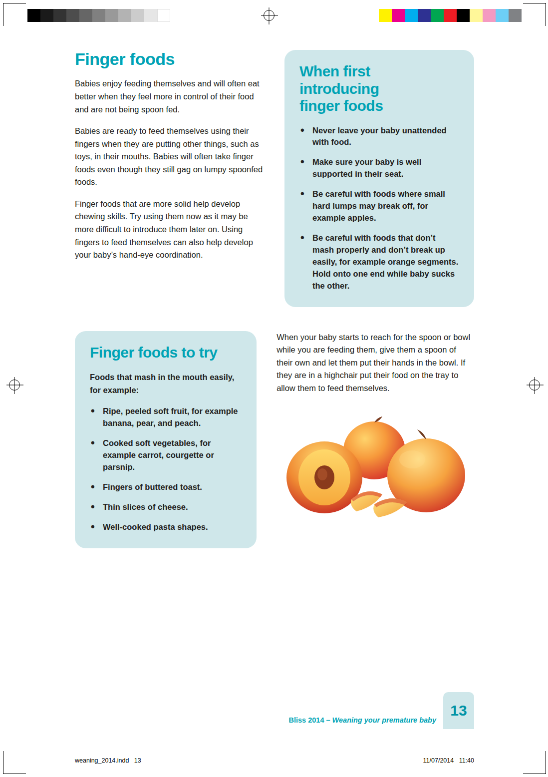Finger foods
Babies enjoy feeding themselves and will often eat better when they feel more in control of their food and are not being spoon fed.
Babies are ready to feed themselves using their fingers when they are putting other things, such as toys, in their mouths. Babies will often take finger foods even though they still gag on lumpy spoonfed foods.
Finger foods that are more solid help develop chewing skills. Try using them now as it may be more difficult to introduce them later on. Using fingers to feed themselves can also help develop your baby’s hand-eye coordination.
When first
introducing
finger foods
Never leave your baby unattended with food.
Make sure your baby is well supported in their seat.
Be careful with foods where small hard lumps may break off, for example apples.
Be careful with foods that don’t mash properly and don’t break up easily, for example orange segments. Hold onto one end while baby sucks the other.
Finger foods to try
Foods that mash in the mouth easily, for example:
Ripe, peeled soft fruit, for example banana, pear, and peach.
Cooked soft vegetables, for example carrot, courgette or parsnip.
Fingers of buttered toast.
Thin slices of cheese.
Well-cooked pasta shapes.
When your baby starts to reach for the spoon or bowl while you are feeding them, give them a spoon of their own and let them put their hands in the bowl. If they are in a highchair put their food on the tray to allow them to feed themselves.
Bliss 2014 – Weaning your premature baby
13
weaning_2014.indd 13 11/07/2014 11:40